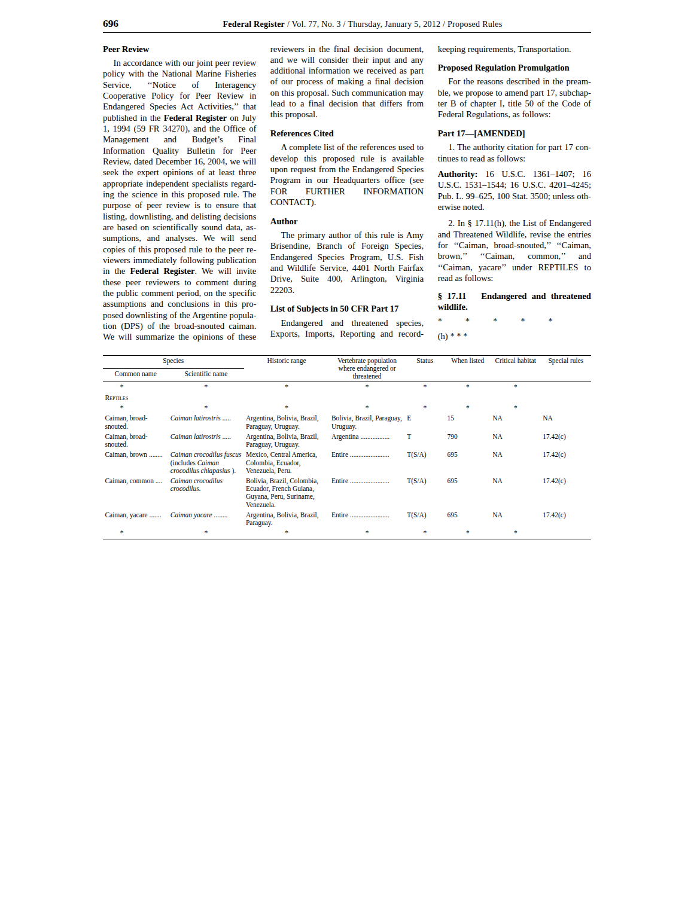696
Federal Register / Vol. 77, No. 3 / Thursday, January 5, 2012 / Proposed Rules
Peer Review
In accordance with our joint peer review policy with the National Marine Fisheries Service, ‘‘Notice of Interagency Cooperative Policy for Peer Review in Endangered Species Act Activities,’’ that published in the Federal Register on July 1, 1994 (59 FR 34270), and the Office of Management and Budget’s Final Information Quality Bulletin for Peer Review, dated December 16, 2004, we will seek the expert opinions of at least three appropriate independent specialists regarding the science in this proposed rule. The purpose of peer review is to ensure that listing, downlisting, and delisting decisions are based on scientifically sound data, assumptions, and analyses. We will send copies of this proposed rule to the peer reviewers immediately following publication in the Federal Register. We will invite these peer reviewers to comment during the public comment period, on the specific assumptions and conclusions in this proposed downlisting of the Argentine population (DPS) of the broad-snouted caiman. We will summarize the opinions of these reviewers in the final decision document, and we will consider their input and any additional information we received as part of our process of making a final decision on this proposal. Such communication may lead to a final decision that differs from this proposal.
References Cited
A complete list of the references used to develop this proposed rule is available upon request from the Endangered Species Program in our Headquarters office (see FOR FURTHER INFORMATION CONTACT).
Author
The primary author of this rule is Amy Brisendine, Branch of Foreign Species, Endangered Species Program, U.S. Fish and Wildlife Service, 4401 North Fairfax Drive, Suite 400, Arlington, Virginia 22203.
List of Subjects in 50 CFR Part 17
Endangered and threatened species, Exports, Imports, Reporting and recordkeeping requirements, Transportation.
Proposed Regulation Promulgation
For the reasons described in the preamble, we propose to amend part 17, subchapter B of chapter I, title 50 of the Code of Federal Regulations, as follows:
Part 17—[AMENDED]
1. The authority citation for part 17 continues to read as follows:
Authority: 16 U.S.C. 1361–1407; 16 U.S.C. 1531–1544; 16 U.S.C. 4201–4245; Pub. L. 99–625, 100 Stat. 3500; unless otherwise noted.
2. In § 17.11(h), the List of Endangered and Threatened Wildlife, revise the entries for ‘‘Caiman, broad-snouted,’’ ‘‘Caiman, brown,’’ ‘‘Caiman, common,’’ and ‘‘Caiman, yacare’’ under REPTILES to read as follows:
§ 17.11 Endangered and threatened wildlife.
* * * * *
(h) * * *
| Species | Historic range | Vertebrate population where endangered or threatened | Status | When listed | Critical habitat | Special rules |
| --- | --- | --- | --- | --- | --- | --- |
| Common name | Scientific name |
| * | * | * | * | * | * | * | |
| Reptiles |
| * | * | * | * | * | * | * | |
| Caiman, broad-snouted. | Caiman latirostris ..... | Argentina, Bolivia, Brazil, Paraguay, Uruguay. | Bolivia, Brazil, Paraguay, Uruguay. | E | 15 | NA | NA |
| Caiman, broad-snouted. | Caiman latirostris ..... | Argentina, Bolivia, Brazil, Paraguay, Uruguay. | Argentina ................. | T | 790 | NA | 17.42(c) |
| Caiman, brown ........ | Caiman crocodilus fuscus (includes Caiman crocodilus chiapasius ). | Mexico, Central America, Colombia, Ecuador, Venezuela, Peru. | Entire ....................... | T(S/A) | 695 | NA | 17.42(c) |
| Caiman, common .... | Caiman crocodilus crocodilus. | Bolivia, Brazil, Colombia, Ecuador, French Guiana, Guyana, Peru, Suriname, Venezuela. | Entire ....................... | T(S/A) | 695 | NA | 17.42(c) |
| Caiman, yacare ....... | Caiman yacare ........ | Argentina, Bolivia, Brazil, Paraguay. | Entire ....................... | T(S/A) | 695 | NA | 17.42(c) |
| * | * | * | * | * | * | * | |